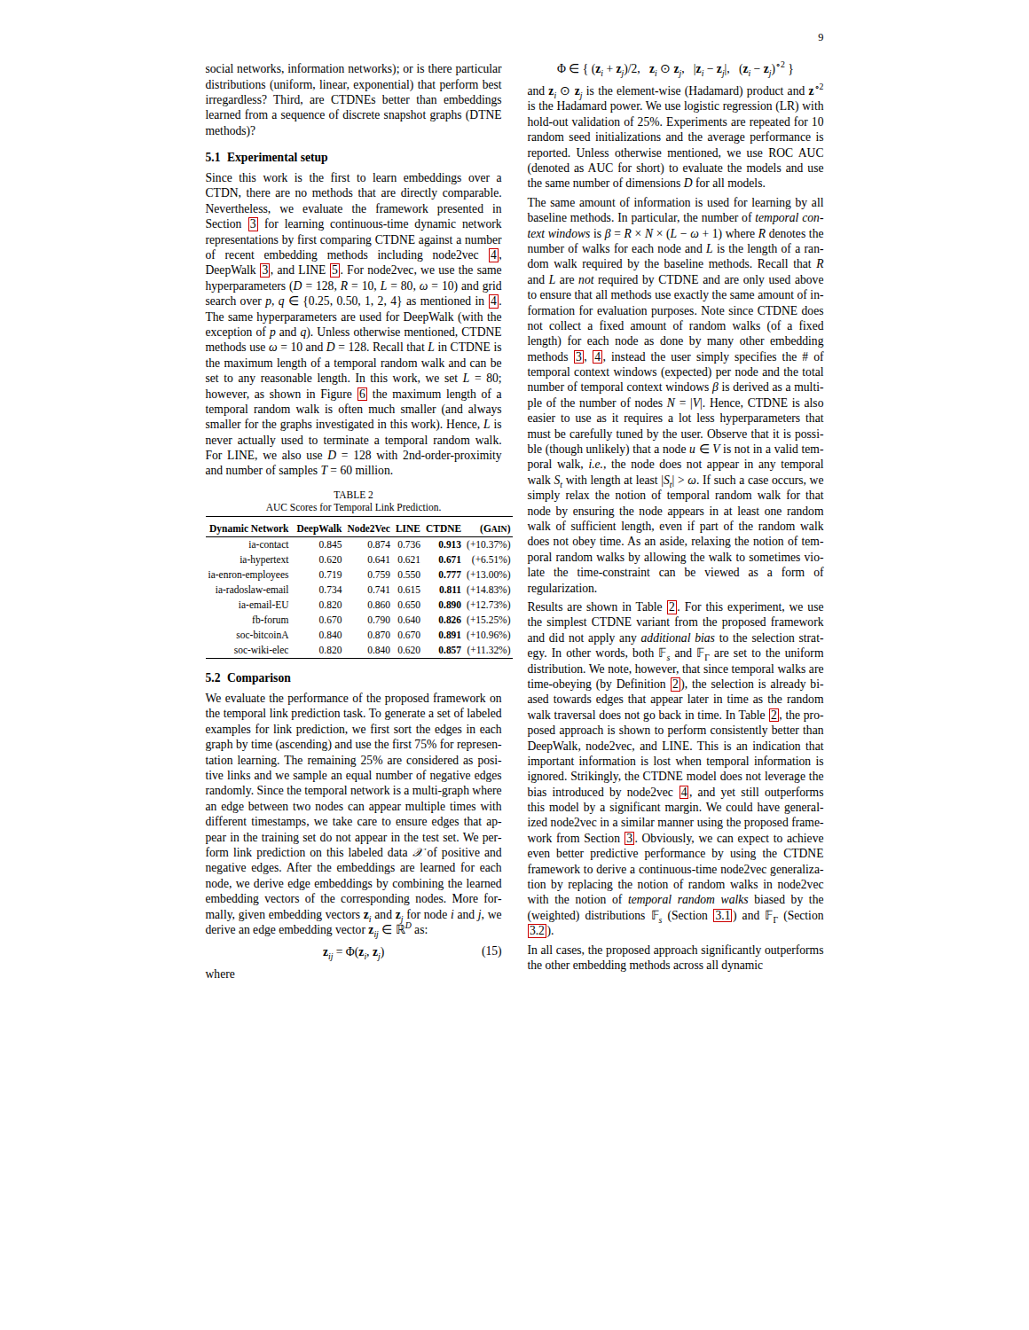9
social networks, information networks); or is there particular distributions (uniform, linear, exponential) that perform best irregardless? Third, are CTDNEs better than embeddings learned from a sequence of discrete snapshot graphs (DTNE methods)?
5.1 Experimental setup
Since this work is the first to learn embeddings over a CTDN, there are no methods that are directly comparable. Nevertheless, we evaluate the framework presented in Section 3 for learning continuous-time dynamic network representations by first comparing CTDNE against a number of recent embedding methods including node2vec 4, DeepWalk 3, and LINE 5. For node2vec, we use the same hyperparameters (D = 128, R = 10, L = 80, ω = 10) and grid search over p, q ∈ {0.25, 0.50, 1, 2, 4} as mentioned in 4. The same hyperparameters are used for DeepWalk (with the exception of p and q). Unless otherwise mentioned, CTDNE methods use ω = 10 and D = 128. Recall that L in CTDNE is the maximum length of a temporal random walk and can be set to any reasonable length. In this work, we set L = 80; however, as shown in Figure 6 the maximum length of a temporal random walk is often much smaller (and always smaller for the graphs investigated in this work). Hence, L is never actually used to terminate a temporal random walk. For LINE, we also use D = 128 with 2nd-order-proximity and number of samples T = 60 million.
TABLE 2
AUC Scores for Temporal Link Prediction.
| Dynamic Network | DeepWalk | Node2Vec | LINE | CTDNE | (G AIN ) |
| --- | --- | --- | --- | --- | --- |
| ia-contact | 0.845 | 0.874 | 0.736 | 0.913 | (+10.37%) |
| ia-hypertext | 0.620 | 0.641 | 0.621 | 0.671 | (+6.51%) |
| ia-enron-employees | 0.719 | 0.759 | 0.550 | 0.777 | (+13.00%) |
| ia-radoslaw-email | 0.734 | 0.741 | 0.615 | 0.811 | (+14.83%) |
| ia-email-EU | 0.820 | 0.860 | 0.650 | 0.890 | (+12.73%) |
| fb-forum | 0.670 | 0.790 | 0.640 | 0.826 | (+15.25%) |
| soc-bitcoinA | 0.840 | 0.870 | 0.670 | 0.891 | (+10.96%) |
| soc-wiki-elec | 0.820 | 0.840 | 0.620 | 0.857 | (+11.32%) |
5.2 Comparison
We evaluate the performance of the proposed framework on the temporal link prediction task. To generate a set of labeled examples for link prediction, we first sort the edges in each graph by time (ascending) and use the first 75% for representation learning. The remaining 25% are considered as positive links and we sample an equal number of negative edges randomly. Since the temporal network is a multi-graph where an edge between two nodes can appear multiple times with different timestamps, we take care to ensure edges that appear in the training set do not appear in the test set. We perform link prediction on this labeled data 𝒳 of positive and negative edges. After the embeddings are learned for each node, we derive edge embeddings by combining the learned embedding vectors of the corresponding nodes. More formally, given embedding vectors zi and zj for node i and j, we derive an edge embedding vector zij ∈ ℝD as:
zij = Φ(zi, zj) (15)
where
Φ ∈ { (zi + zj)/2, zi ⊙ zj, |zi − zj|, (zi − zj)∘2 }
and zi ⊙ zj is the element-wise (Hadamard) product and z∘2 is the Hadamard power. We use logistic regression (LR) with hold-out validation of 25%. Experiments are repeated for 10 random seed initializations and the average performance is reported. Unless otherwise mentioned, we use ROC AUC (denoted as AUC for short) to evaluate the models and use the same number of dimensions D for all models.
The same amount of information is used for learning by all baseline methods. In particular, the number of temporal context windows is β = R × N × (L − ω + 1) where R denotes the number of walks for each node and L is the length of a random walk required by the baseline methods. Recall that R and L are not required by CTDNE and are only used above to ensure that all methods use exactly the same amount of information for evaluation purposes. Note since CTDNE does not collect a fixed amount of random walks (of a fixed length) for each node as done by many other embedding methods 3, 4, instead the user simply specifies the # of temporal context windows (expected) per node and the total number of temporal context windows β is derived as a multiple of the number of nodes N = |V|. Hence, CTDNE is also easier to use as it requires a lot less hyperparameters that must be carefully tuned by the user. Observe that it is possible (though unlikely) that a node u ∈ V is not in a valid temporal walk, i.e., the node does not appear in any temporal walk St with length at least |St| > ω. If such a case occurs, we simply relax the notion of temporal random walk for that node by ensuring the node appears in at least one random walk of sufficient length, even if part of the random walk does not obey time. As an aside, relaxing the notion of temporal random walks by allowing the walk to sometimes violate the time-constraint can be viewed as a form of regularization.
Results are shown in Table 2. For this experiment, we use the simplest CTDNE variant from the proposed framework and did not apply any additional bias to the selection strategy. In other words, both 𝔽s and 𝔽Γ are set to the uniform distribution. We note, however, that since temporal walks are time-obeying (by Definition 2), the selection is already biased towards edges that appear later in time as the random walk traversal does not go back in time. In Table 2, the proposed approach is shown to perform consistently better than DeepWalk, node2vec, and LINE. This is an indication that important information is lost when temporal information is ignored. Strikingly, the CTDNE model does not leverage the bias introduced by node2vec 4, and yet still outperforms this model by a significant margin. We could have generalized node2vec in a similar manner using the proposed framework from Section 3. Obviously, we can expect to achieve even better predictive performance by using the CTDNE framework to derive a continuous-time node2vec generalization by replacing the notion of random walks in node2vec with the notion of temporal random walks biased by the (weighted) distributions 𝔽s (Section 3.1) and 𝔽Γ (Section 3.2).
In all cases, the proposed approach significantly outperforms the other embedding methods across all dynamic